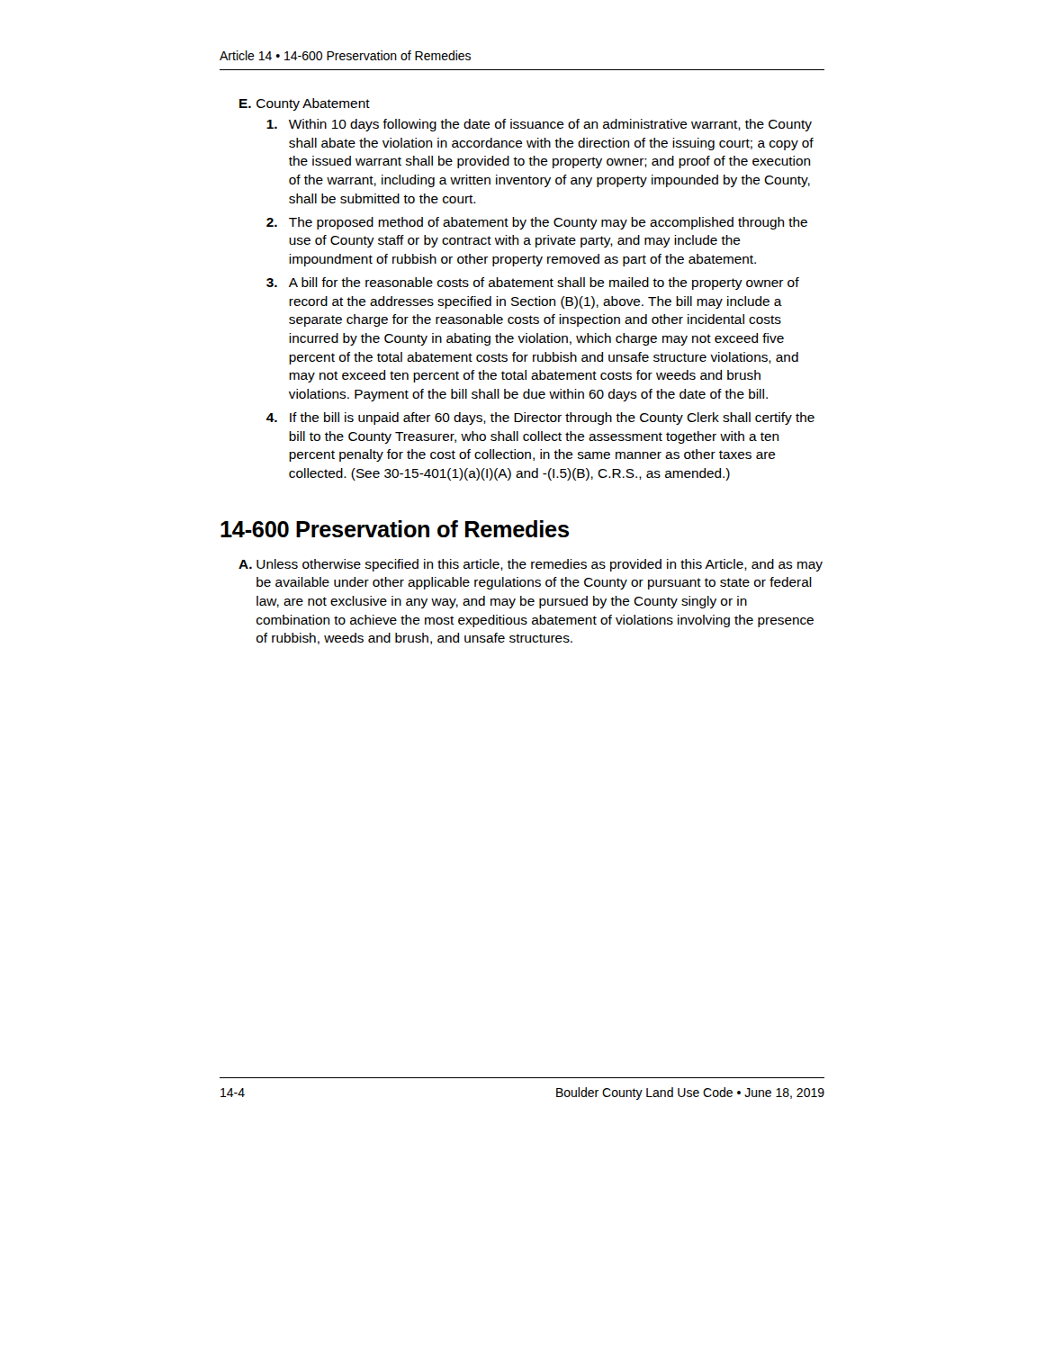Article 14 • 14-600 Preservation of Remedies
E.
County Abatement
1.
Within 10 days following the date of issuance of an administrative warrant, the County shall abate the violation in accordance with the direction of the issuing court; a copy of the issued warrant shall be provided to the property owner; and proof of the execution of the warrant, including a written inventory of any property impounded by the County, shall be submitted to the court.
2.
The proposed method of abatement by the County may be accomplished through the use of County staff or by contract with a private party, and may include the impoundment of rubbish or other property removed as part of the abatement.
3.
A bill for the reasonable costs of abatement shall be mailed to the property owner of record at the addresses specified in Section (B)(1), above. The bill may include a separate charge for the reasonable costs of inspection and other incidental costs incurred by the County in abating the violation, which charge may not exceed five percent of the total abatement costs for rubbish and unsafe structure violations, and may not exceed ten percent of the total abatement costs for weeds and brush violations. Payment of the bill shall be due within 60 days of the date of the bill.
4.
If the bill is unpaid after 60 days, the Director through the County Clerk shall certify the bill to the County Treasurer, who shall collect the assessment together with a ten percent penalty for the cost of collection, in the same manner as other taxes are collected. (See 30-15-401(1)(a)(I)(A) and -(I.5)(B), C.R.S., as amended.)
14-600 Preservation of Remedies
A.
Unless otherwise specified in this article, the remedies as provided in this Article, and as may be available under other applicable regulations of the County or pursuant to state or federal law, are not exclusive in any way, and may be pursued by the County singly or in combination to achieve the most expeditious abatement of violations involving the presence of rubbish, weeds and brush, and unsafe structures.
14-4
Boulder County Land Use Code • June 18, 2019